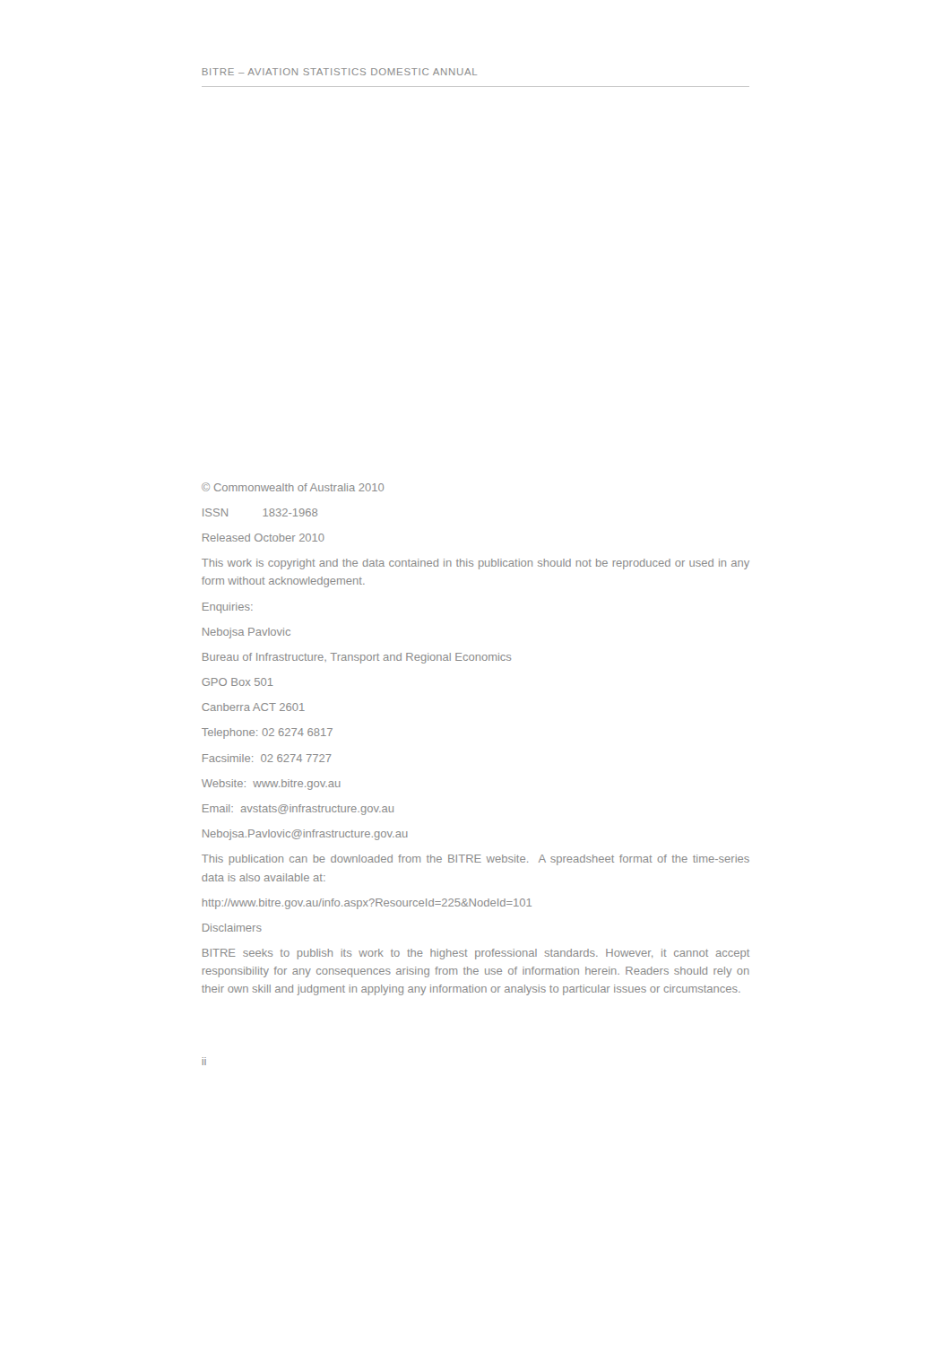BITRE – AVIATION STATISTICS DOMESTIC ANNUAL
© Commonwealth of Australia 2010
ISSN 1832-1968
Released October 2010
This work is copyright and the data contained in this publication should not be reproduced or used in any form without acknowledgement.
Enquiries:
Nebojsa Pavlovic
Bureau of Infrastructure, Transport and Regional Economics
GPO Box 501
Canberra ACT 2601
Telephone: 02 6274 6817
Facsimile: 02 6274 7727
Website: www.bitre.gov.au
Email: avstats@infrastructure.gov.au
Nebojsa.Pavlovic@infrastructure.gov.au
This publication can be downloaded from the BITRE website. A spreadsheet format of the time-series data is also available at:
http://www.bitre.gov.au/info.aspx?ResourceId=225&NodeId=101
Disclaimers
BITRE seeks to publish its work to the highest professional standards. However, it cannot accept responsibility for any consequences arising from the use of information herein. Readers should rely on their own skill and judgment in applying any information or analysis to particular issues or circumstances.
ii